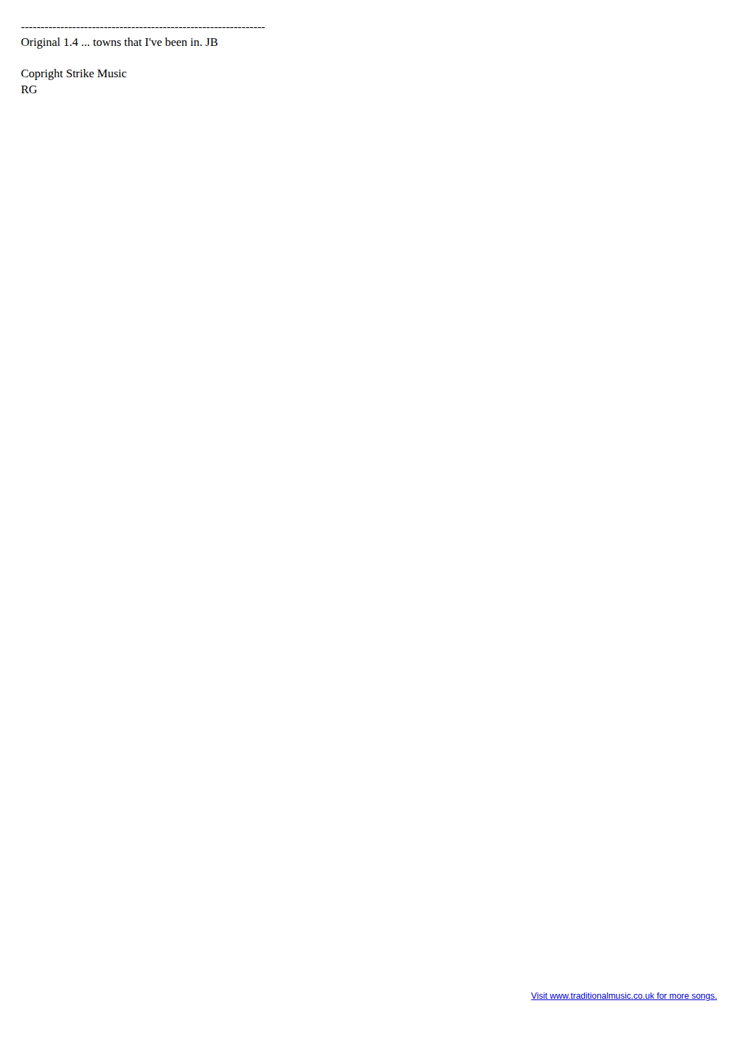--------------------------------------------------------------
Original 1.4 ... towns that I've been in. JB
Copright Strike Music
RG
Visit www.traditionalmusic.co.uk for more songs.